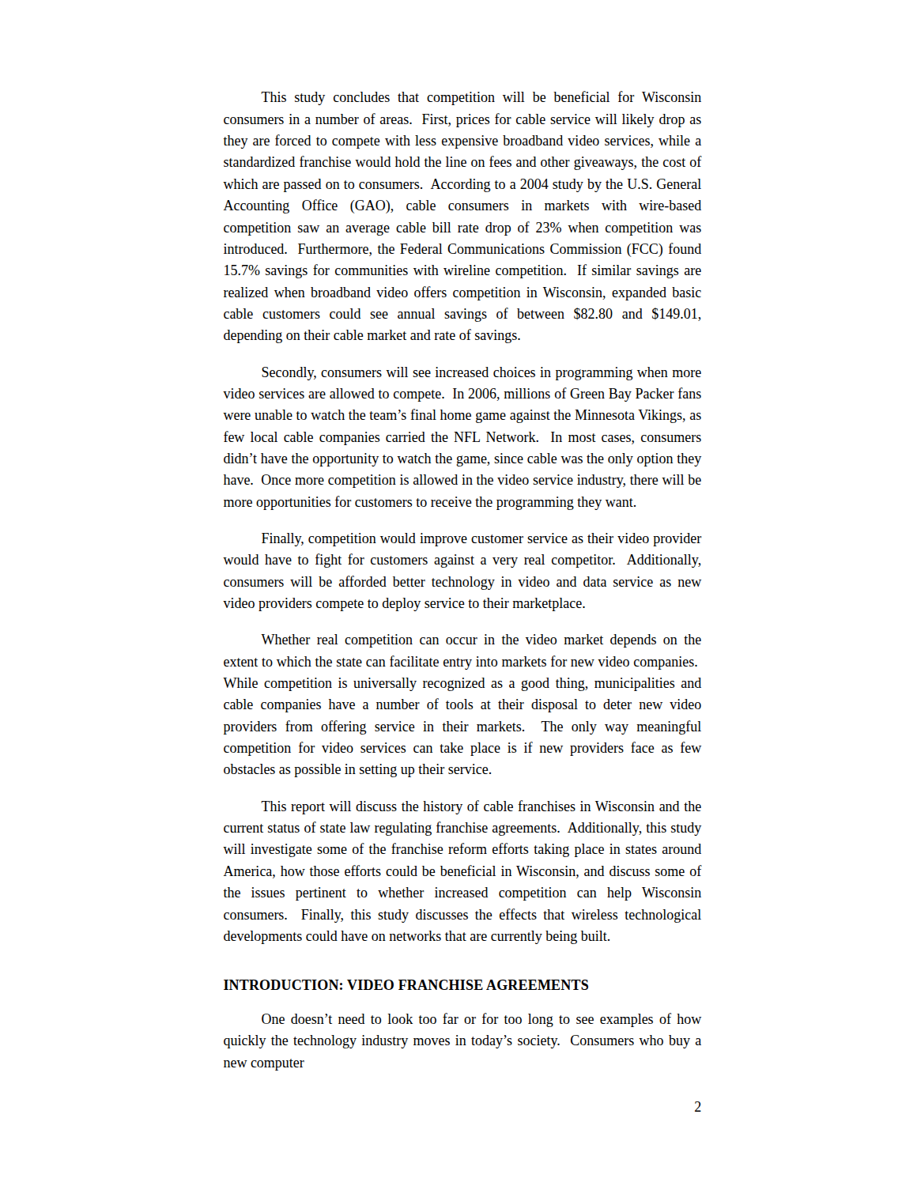This study concludes that competition will be beneficial for Wisconsin consumers in a number of areas. First, prices for cable service will likely drop as they are forced to compete with less expensive broadband video services, while a standardized franchise would hold the line on fees and other giveaways, the cost of which are passed on to consumers. According to a 2004 study by the U.S. General Accounting Office (GAO), cable consumers in markets with wire-based competition saw an average cable bill rate drop of 23% when competition was introduced. Furthermore, the Federal Communications Commission (FCC) found 15.7% savings for communities with wireline competition. If similar savings are realized when broadband video offers competition in Wisconsin, expanded basic cable customers could see annual savings of between $82.80 and $149.01, depending on their cable market and rate of savings.
Secondly, consumers will see increased choices in programming when more video services are allowed to compete. In 2006, millions of Green Bay Packer fans were unable to watch the team’s final home game against the Minnesota Vikings, as few local cable companies carried the NFL Network. In most cases, consumers didn’t have the opportunity to watch the game, since cable was the only option they have. Once more competition is allowed in the video service industry, there will be more opportunities for customers to receive the programming they want.
Finally, competition would improve customer service as their video provider would have to fight for customers against a very real competitor. Additionally, consumers will be afforded better technology in video and data service as new video providers compete to deploy service to their marketplace.
Whether real competition can occur in the video market depends on the extent to which the state can facilitate entry into markets for new video companies. While competition is universally recognized as a good thing, municipalities and cable companies have a number of tools at their disposal to deter new video providers from offering service in their markets. The only way meaningful competition for video services can take place is if new providers face as few obstacles as possible in setting up their service.
This report will discuss the history of cable franchises in Wisconsin and the current status of state law regulating franchise agreements. Additionally, this study will investigate some of the franchise reform efforts taking place in states around America, how those efforts could be beneficial in Wisconsin, and discuss some of the issues pertinent to whether increased competition can help Wisconsin consumers. Finally, this study discusses the effects that wireless technological developments could have on networks that are currently being built.
Introduction: Video Franchise Agreements
One doesn’t need to look too far or for too long to see examples of how quickly the technology industry moves in today’s society. Consumers who buy a new computer
2